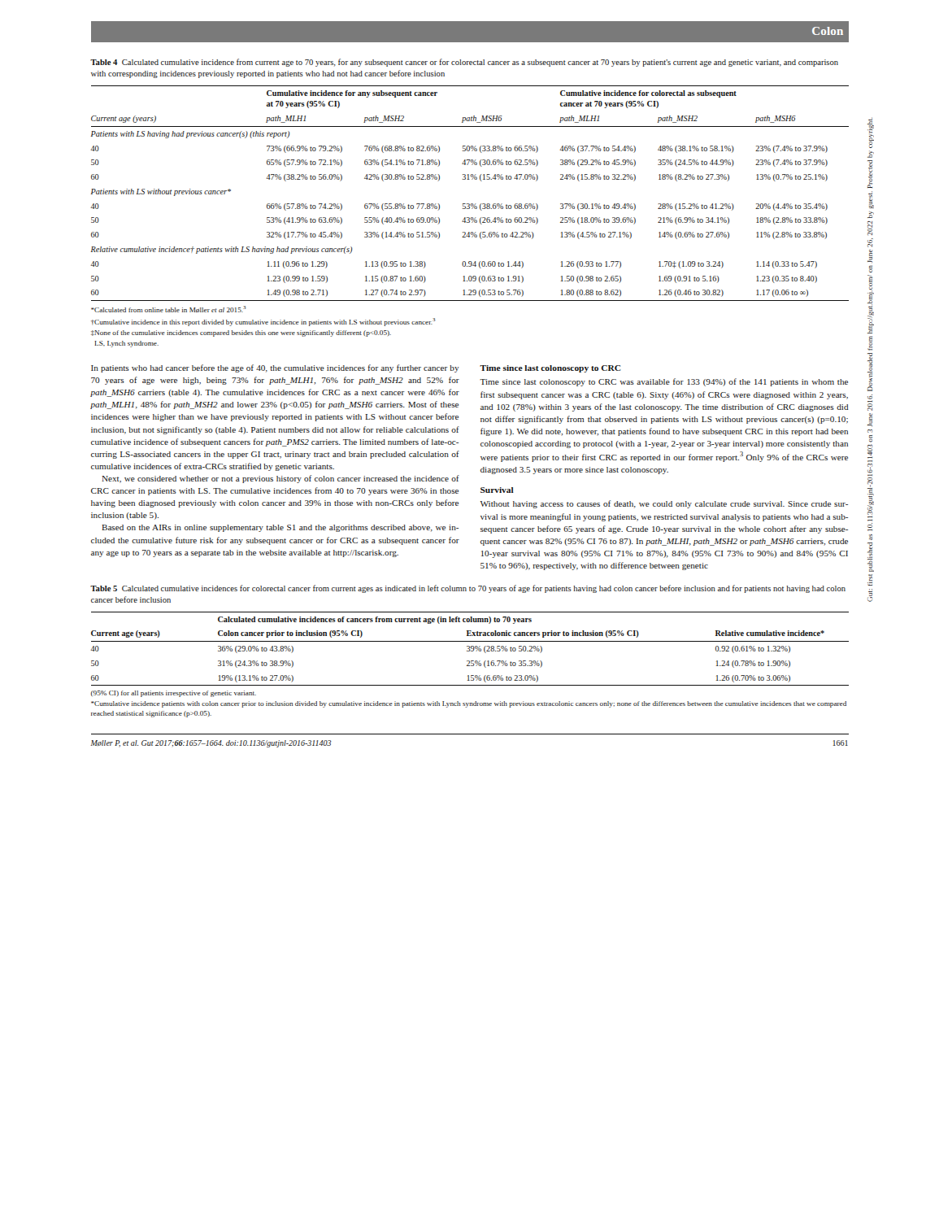Colon
Gut: first published as 10.1136/gutjnl-2016-311403 on 3 June 2016. Downloaded from http://gut.bmj.com/ on June 26, 2022 by guest. Protected by copyright.
Table 4 Calculated cumulative incidence from current age to 70 years, for any subsequent cancer or for colorectal cancer as a subsequent cancer at 70 years by patient's current age and genetic variant, and comparison with corresponding incidences previously reported in patients who had not had cancer before inclusion
| | Cumulative incidence for any subsequent cancer at 70 years (95% CI) | Cumulative incidence for colorectal as subsequent cancer at 70 years (95% CI) |
| --- | --- | --- |
| Current age (years) | path_MLH1 | path_MSH2 | path_MSH6 | path_MLH1 | path_MSH2 | path_MSH6 |
| Patients with LS having had previous cancer(s) (this report) |
| 40 | 73% (66.9% to 79.2%) | 76% (68.8% to 82.6%) | 50% (33.8% to 66.5%) | 46% (37.7% to 54.4%) | 48% (38.1% to 58.1%) | 23% (7.4% to 37.9%) |
| 50 | 65% (57.9% to 72.1%) | 63% (54.1% to 71.8%) | 47% (30.6% to 62.5%) | 38% (29.2% to 45.9%) | 35% (24.5% to 44.9%) | 23% (7.4% to 37.9%) |
| 60 | 47% (38.2% to 56.0%) | 42% (30.8% to 52.8%) | 31% (15.4% to 47.0%) | 24% (15.8% to 32.2%) | 18% (8.2% to 27.3%) | 13% (0.7% to 25.1%) |
| Patients with LS without previous cancer* |
| 40 | 66% (57.8% to 74.2%) | 67% (55.8% to 77.8%) | 53% (38.6% to 68.6%) | 37% (30.1% to 49.4%) | 28% (15.2% to 41.2%) | 20% (4.4% to 35.4%) |
| 50 | 53% (41.9% to 63.6%) | 55% (40.4% to 69.0%) | 43% (26.4% to 60.2%) | 25% (18.0% to 39.6%) | 21% (6.9% to 34.1%) | 18% (2.8% to 33.8%) |
| 60 | 32% (17.7% to 45.4%) | 33% (14.4% to 51.5%) | 24% (5.6% to 42.2%) | 13% (4.5% to 27.1%) | 14% (0.6% to 27.6%) | 11% (2.8% to 33.8%) |
| Relative cumulative incidence† patients with LS having had previous cancer(s) |
| 40 | 1.11 (0.96 to 1.29) | 1.13 (0.95 to 1.38) | 0.94 (0.60 to 1.44) | 1.26 (0.93 to 1.77) | 1.70‡ (1.09 to 3.24) | 1.14 (0.33 to 5.47) |
| 50 | 1.23 (0.99 to 1.59) | 1.15 (0.87 to 1.60) | 1.09 (0.63 to 1.91) | 1.50 (0.98 to 2.65) | 1.69 (0.91 to 5.16) | 1.23 (0.35 to 8.40) |
| 60 | 1.49 (0.98 to 2.71) | 1.27 (0.74 to 2.97) | 1.29 (0.53 to 5.76) | 1.80 (0.88 to 8.62) | 1.26 (0.46 to 30.82) | 1.17 (0.06 to ∞) |
*Calculated from online table in Møller et al 2015.3
†Cumulative incidence in this report divided by cumulative incidence in patients with LS without previous cancer.3
‡None of the cumulative incidences compared besides this one were significantly different (p<0.05).
LS, Lynch syndrome.
In patients who had cancer before the age of 40, the cumulative incidences for any further cancer by 70 years of age were high, being 73% for path_MLH1, 76% for path_MSH2 and 52% for path_MSH6 carriers (table 4). The cumulative incidences for CRC as a next cancer were 46% for path_MLH1, 48% for path_MSH2 and lower 23% (p<0.05) for path_MSH6 carriers. Most of these incidences were higher than we have previously reported in patients with LS without cancer before inclusion, but not significantly so (table 4). Patient numbers did not allow for reliable calculations of cumulative incidence of subsequent cancers for path_PMS2 carriers. The limited numbers of late-occurring LS-associated cancers in the upper GI tract, urinary tract and brain precluded calculation of cumulative incidences of extra-CRCs stratified by genetic variants.
Next, we considered whether or not a previous history of colon cancer increased the incidence of CRC cancer in patients with LS. The cumulative incidences from 40 to 70 years were 36% in those having been diagnosed previously with colon cancer and 39% in those with non-CRCs only before inclusion (table 5).
Based on the AIRs in online supplementary table S1 and the algorithms described above, we included the cumulative future risk for any subsequent cancer or for CRC as a subsequent cancer for any age up to 70 years as a separate tab in the website available at http://lscarisk.org.
Time since last colonoscopy to CRC
Time since last colonoscopy to CRC was available for 133 (94%) of the 141 patients in whom the first subsequent cancer was a CRC (table 6). Sixty (46%) of CRCs were diagnosed within 2 years, and 102 (78%) within 3 years of the last colonoscopy. The time distribution of CRC diagnoses did not differ significantly from that observed in patients with LS without previous cancer(s) (p=0.10; figure 1). We did note, however, that patients found to have subsequent CRC in this report had been colonoscopied according to protocol (with a 1-year, 2-year or 3-year interval) more consistently than were patients prior to their first CRC as reported in our former report.3 Only 9% of the CRCs were diagnosed 3.5 years or more since last colonoscopy.
Survival
Without having access to causes of death, we could only calculate crude survival. Since crude survival is more meaningful in young patients, we restricted survival analysis to patients who had a subsequent cancer before 65 years of age. Crude 10-year survival in the whole cohort after any subsequent cancer was 82% (95% CI 76 to 87). In path_MLHI, path_MSH2 or path_MSH6 carriers, crude 10-year survival was 80% (95% CI 71% to 87%), 84% (95% CI 73% to 90%) and 84% (95% CI 51% to 96%), respectively, with no difference between genetic
Table 5 Calculated cumulative incidences for colorectal cancer from current ages as indicated in left column to 70 years of age for patients having had colon cancer before inclusion and for patients not having had colon cancer before inclusion
| | Calculated cumulative incidences of cancers from current age (in left column) to 70 years |
| --- | --- |
| Current age (years) | Colon cancer prior to inclusion (95% CI) | Extracolonic cancers prior to inclusion (95% CI) | Relative cumulative incidence* |
| 40 | 36% (29.0% to 43.8%) | 39% (28.5% to 50.2%) | 0.92 (0.61% to 1.32%) |
| 50 | 31% (24.3% to 38.9%) | 25% (16.7% to 35.3%) | 1.24 (0.78% to 1.90%) |
| 60 | 19% (13.1% to 27.0%) | 15% (6.6% to 23.0%) | 1.26 (0.70% to 3.06%) |
(95% CI) for all patients irrespective of genetic variant.
*Cumulative incidence patients with colon cancer prior to inclusion divided by cumulative incidence in patients with Lynch syndrome with previous extracolonic cancers only; none of the differences between the cumulative incidences that we compared reached statistical significance (p>0.05).
Møller P, et al. Gut 2017;66:1657–1664. doi:10.1136/gutjnl-2016-311403
1661